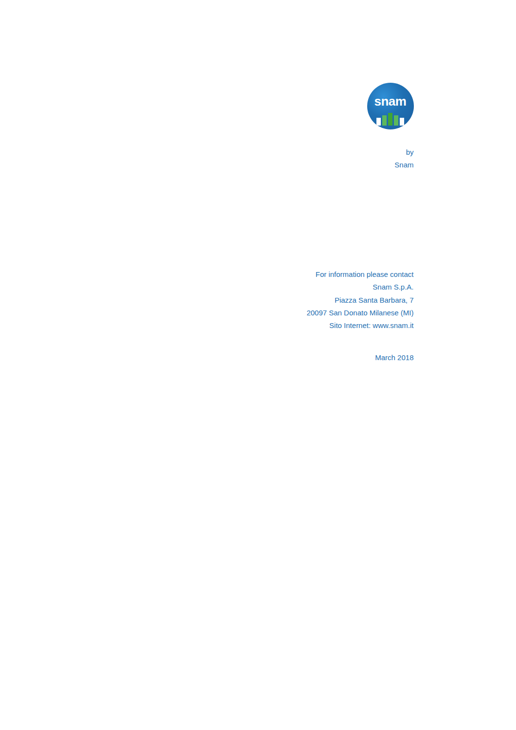snam
by
Snam
For information please contact
Snam S.p.A.
Piazza Santa Barbara, 7
20097 San Donato Milanese (MI)
Sito Internet: www.snam.it
March 2018